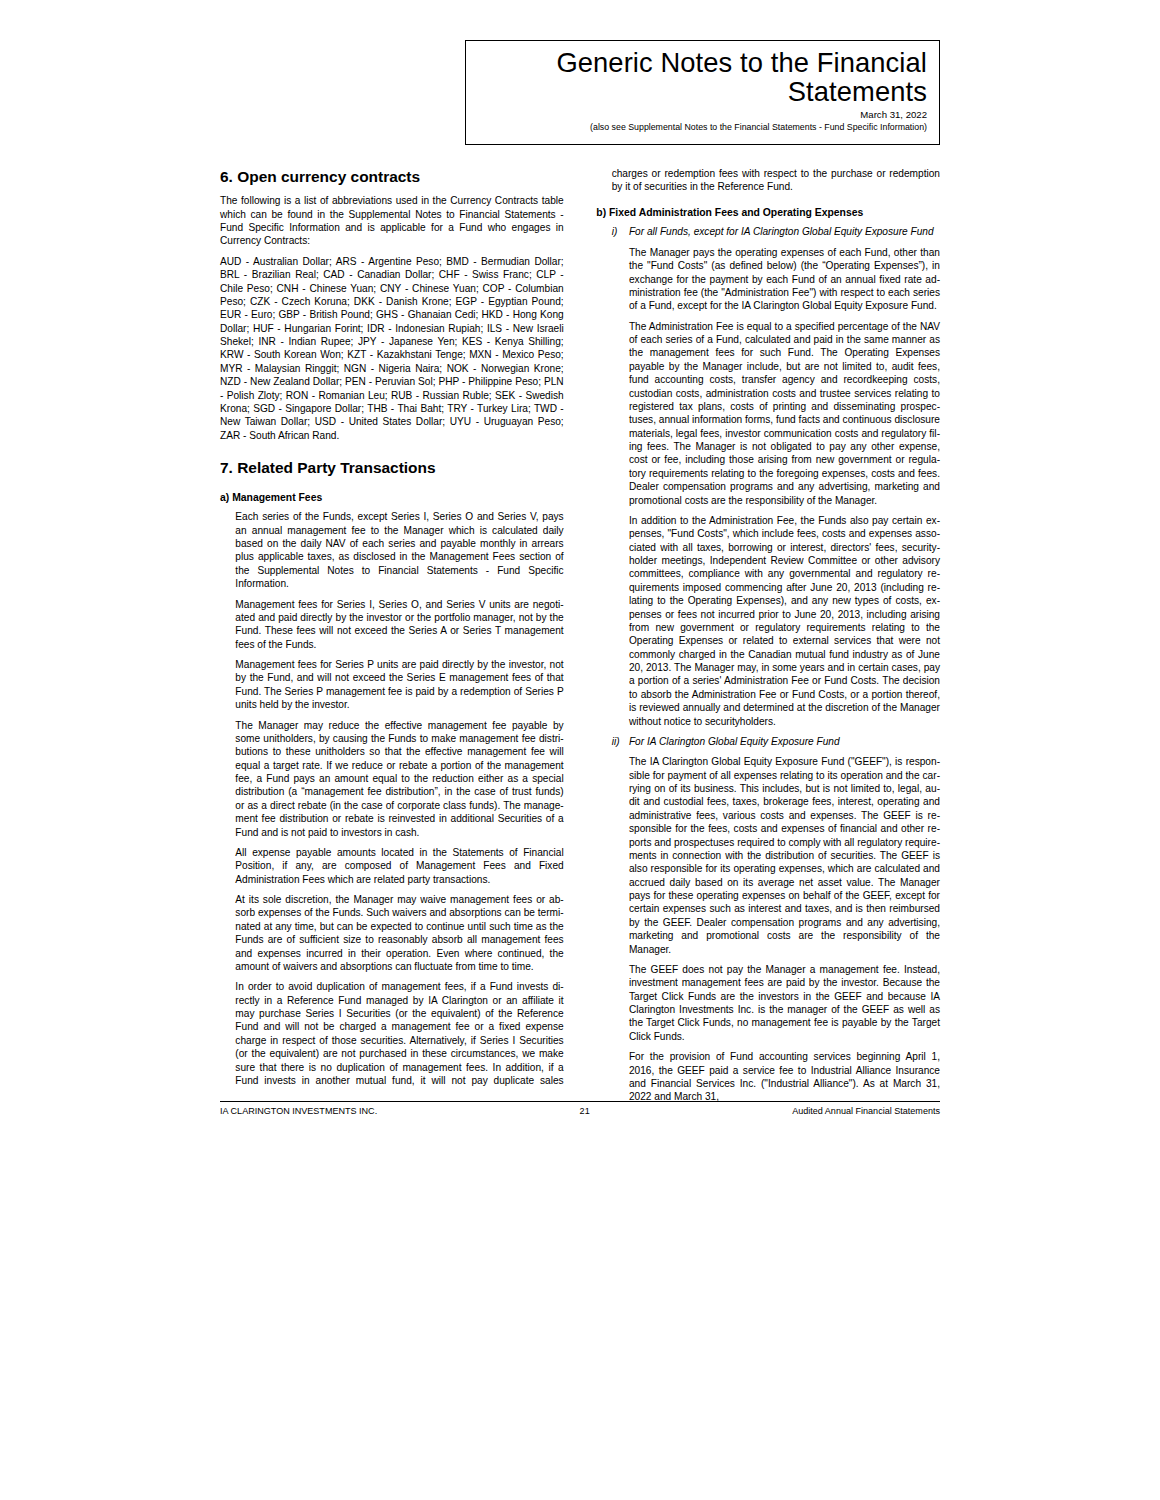Generic Notes to the Financial Statements
March 31, 2022
(also see Supplemental Notes to the Financial Statements - Fund Specific Information)
6. Open currency contracts
The following is a list of abbreviations used in the Currency Contracts table which can be found in the Supplemental Notes to Financial Statements - Fund Specific Information and is applicable for a Fund who engages in Currency Contracts:
AUD - Australian Dollar; ARS - Argentine Peso; BMD - Bermudian Dollar; BRL - Brazilian Real; CAD - Canadian Dollar; CHF - Swiss Franc; CLP - Chile Peso; CNH - Chinese Yuan; CNY - Chinese Yuan; COP - Columbian Peso; CZK - Czech Koruna; DKK - Danish Krone; EGP - Egyptian Pound; EUR - Euro; GBP - British Pound; GHS - Ghanaian Cedi; HKD - Hong Kong Dollar; HUF - Hungarian Forint; IDR - Indonesian Rupiah; ILS - New Israeli Shekel; INR - Indian Rupee; JPY - Japanese Yen; KES - Kenya Shilling; KRW - South Korean Won; KZT - Kazakhstani Tenge; MXN - Mexico Peso; MYR - Malaysian Ringgit; NGN - Nigeria Naira; NOK - Norwegian Krone; NZD - New Zealand Dollar; PEN - Peruvian Sol; PHP - Philippine Peso; PLN - Polish Zloty; RON - Romanian Leu; RUB - Russian Ruble; SEK - Swedish Krona; SGD - Singapore Dollar; THB - Thai Baht; TRY - Turkey Lira; TWD - New Taiwan Dollar; USD - United States Dollar; UYU - Uruguayan Peso; ZAR - South African Rand.
7. Related Party Transactions
a) Management Fees
Each series of the Funds, except Series I, Series O and Series V, pays an annual management fee to the Manager which is calculated daily based on the daily NAV of each series and payable monthly in arrears plus applicable taxes, as disclosed in the Management Fees section of the Supplemental Notes to Financial Statements - Fund Specific Information.
Management fees for Series I, Series O, and Series V units are negotiated and paid directly by the investor or the portfolio manager, not by the Fund. These fees will not exceed the Series A or Series T management fees of the Funds.
Management fees for Series P units are paid directly by the investor, not by the Fund, and will not exceed the Series E management fees of that Fund. The Series P management fee is paid by a redemption of Series P units held by the investor.
The Manager may reduce the effective management fee payable by some unitholders, by causing the Funds to make management fee distributions to these unitholders so that the effective management fee will equal a target rate. If we reduce or rebate a portion of the management fee, a Fund pays an amount equal to the reduction either as a special distribution (a “management fee distribution”, in the case of trust funds) or as a direct rebate (in the case of corporate class funds). The management fee distribution or rebate is reinvested in additional Securities of a Fund and is not paid to investors in cash.
All expense payable amounts located in the Statements of Financial Position, if any, are composed of Management Fees and Fixed Administration Fees which are related party transactions.
At its sole discretion, the Manager may waive management fees or absorb expenses of the Funds. Such waivers and absorptions can be terminated at any time, but can be expected to continue until such time as the Funds are of sufficient size to reasonably absorb all management fees and expenses incurred in their operation. Even where continued, the amount of waivers and absorptions can fluctuate from time to time.
In order to avoid duplication of management fees, if a Fund invests directly in a Reference Fund managed by IA Clarington or an affiliate it may purchase Series I Securities (or the equivalent) of the Reference Fund and will not be charged a management fee or a fixed expense charge in respect of those securities. Alternatively, if Series I Securities (or the equivalent) are not purchased in these circumstances, we make sure that there is no duplication of management fees. In addition, if a Fund invests in another mutual fund, it will not pay duplicate sales charges or redemption fees with respect to the purchase or redemption by it of securities in the Reference Fund.
b) Fixed Administration Fees and Operating Expenses
i) For all Funds, except for IA Clarington Global Equity Exposure Fund
The Manager pays the operating expenses of each Fund, other than the "Fund Costs" (as defined below) (the “Operating Expenses”), in exchange for the payment by each Fund of an annual fixed rate administration fee (the "Administration Fee") with respect to each series of a Fund, except for the IA Clarington Global Equity Exposure Fund.
The Administration Fee is equal to a specified percentage of the NAV of each series of a Fund, calculated and paid in the same manner as the management fees for such Fund. The Operating Expenses payable by the Manager include, but are not limited to, audit fees, fund accounting costs, transfer agency and recordkeeping costs, custodian costs, administration costs and trustee services relating to registered tax plans, costs of printing and disseminating prospectuses, annual information forms, fund facts and continuous disclosure materials, legal fees, investor communication costs and regulatory filing fees. The Manager is not obligated to pay any other expense, cost or fee, including those arising from new government or regulatory requirements relating to the foregoing expenses, costs and fees. Dealer compensation programs and any advertising, marketing and promotional costs are the responsibility of the Manager.
In addition to the Administration Fee, the Funds also pay certain expenses, "Fund Costs", which include fees, costs and expenses associated with all taxes, borrowing or interest, directors' fees, securityholder meetings, Independent Review Committee or other advisory committees, compliance with any governmental and regulatory requirements imposed commencing after June 20, 2013 (including relating to the Operating Expenses), and any new types of costs, expenses or fees not incurred prior to June 20, 2013, including arising from new government or regulatory requirements relating to the Operating Expenses or related to external services that were not commonly charged in the Canadian mutual fund industry as of June 20, 2013. The Manager may, in some years and in certain cases, pay a portion of a series' Administration Fee or Fund Costs. The decision to absorb the Administration Fee or Fund Costs, or a portion thereof, is reviewed annually and determined at the discretion of the Manager without notice to securityholders.
ii) For IA Clarington Global Equity Exposure Fund
The IA Clarington Global Equity Exposure Fund ("GEEF"), is responsible for payment of all expenses relating to its operation and the carrying on of its business. This includes, but is not limited to, legal, audit and custodial fees, taxes, brokerage fees, interest, operating and administrative fees, various costs and expenses. The GEEF is responsible for the fees, costs and expenses of financial and other reports and prospectuses required to comply with all regulatory requirements in connection with the distribution of securities. The GEEF is also responsible for its operating expenses, which are calculated and accrued daily based on its average net asset value. The Manager pays for these operating expenses on behalf of the GEEF, except for certain expenses such as interest and taxes, and is then reimbursed by the GEEF. Dealer compensation programs and any advertising, marketing and promotional costs are the responsibility of the Manager.
The GEEF does not pay the Manager a management fee. Instead, investment management fees are paid by the investor. Because the Target Click Funds are the investors in the GEEF and because IA Clarington Investments Inc. is the manager of the GEEF as well as the Target Click Funds, no management fee is payable by the Target Click Funds.
For the provision of Fund accounting services beginning April 1, 2016, the GEEF paid a service fee to Industrial Alliance Insurance and Financial Services Inc. ("Industrial Alliance"). As at March 31, 2022 and March 31,
IA CLARINGTON INVESTMENTS INC.
21
Audited Annual Financial Statements